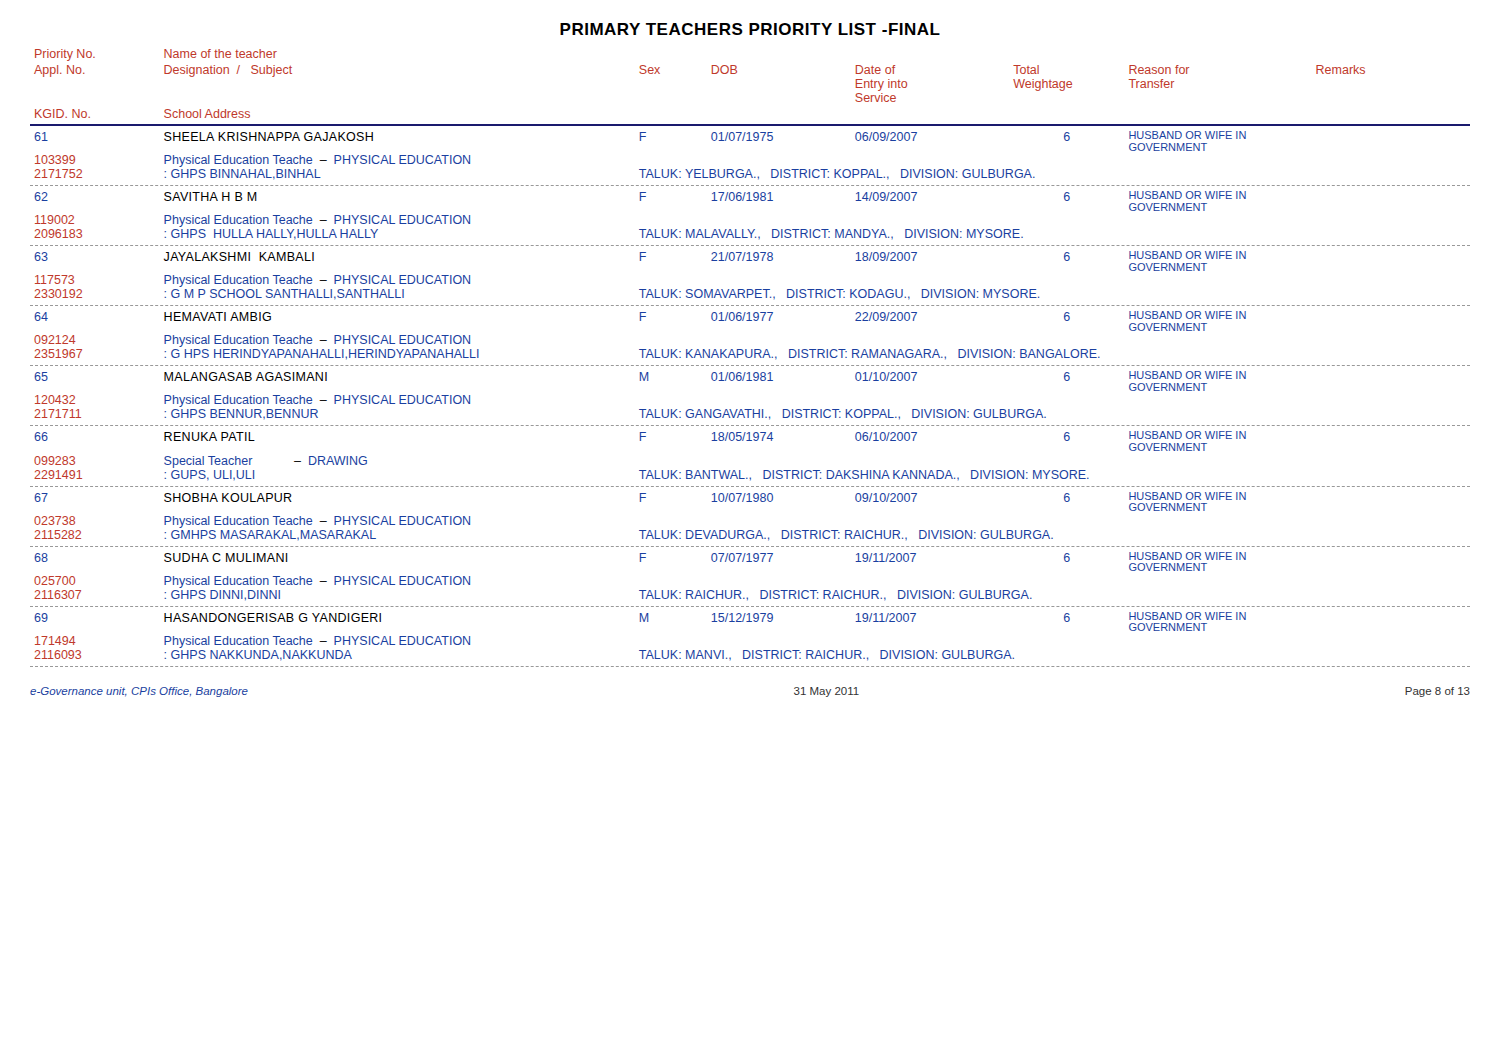PRIMARY TEACHERS PRIORITY LIST -FINAL
| Priority No. | Name of the teacher | | | | | | |
| Appl. No. | Designation / Subject | Sex | DOB | Date of Entry into Service | Total Weightage | Reason for Transfer | Remarks |
| KGID. No. | School Address | | | |
| 61 | SHEELA KRISHNAPPA GAJAKOSH | F | 01/07/1975 | 06/09/2007 | 6 | HUSBAND OR WIFE IN GOVERNMENT | |
| 103399 | Physical Education Teache – PHYSICAL EDUCATION | |
| 2171752 | : GHPS BINNAHAL,BINHAL | TALUK: YELBURGA., DISTRICT: KOPPAL., DIVISION: GULBURGA. |
| 62 | SAVITHA H B M | F | 17/06/1981 | 14/09/2007 | 6 | HUSBAND OR WIFE IN GOVERNMENT | |
| 119002 | Physical Education Teache – PHYSICAL EDUCATION | |
| 2096183 | : GHPS HULLA HALLY,HULLA HALLY | TALUK: MALAVALLY., DISTRICT: MANDYA., DIVISION: MYSORE. |
| 63 | JAYALAKSHMI KAMBALI | F | 21/07/1978 | 18/09/2007 | 6 | HUSBAND OR WIFE IN GOVERNMENT | |
| 117573 | Physical Education Teache – PHYSICAL EDUCATION | |
| 2330192 | : G M P SCHOOL SANTHALLI,SANTHALLI | TALUK: SOMAVARPET., DISTRICT: KODAGU., DIVISION: MYSORE. |
| 64 | HEMAVATI AMBIG | F | 01/06/1977 | 22/09/2007 | 6 | HUSBAND OR WIFE IN GOVERNMENT | |
| 092124 | Physical Education Teache – PHYSICAL EDUCATION | |
| 2351967 | : G HPS HERINDYAPANAHALLI,HERINDYAPANAHALLI | TALUK: KANAKAPURA., DISTRICT: RAMANAGARA., DIVISION: BANGALORE. |
| 65 | MALANGASAB AGASIMANI | M | 01/06/1981 | 01/10/2007 | 6 | HUSBAND OR WIFE IN GOVERNMENT | |
| 120432 | Physical Education Teache – PHYSICAL EDUCATION | |
| 2171711 | : GHPS BENNUR,BENNUR | TALUK: GANGAVATHI., DISTRICT: KOPPAL., DIVISION: GULBURGA. |
| 66 | RENUKA PATIL | F | 18/05/1974 | 06/10/2007 | 6 | HUSBAND OR WIFE IN GOVERNMENT | |
| 099283 | Special Teacher – DRAWING | |
| 2291491 | : GUPS, ULI,ULI | TALUK: BANTWAL., DISTRICT: DAKSHINA KANNADA., DIVISION: MYSORE. |
| 67 | SHOBHA KOULAPUR | F | 10/07/1980 | 09/10/2007 | 6 | HUSBAND OR WIFE IN GOVERNMENT | |
| 023738 | Physical Education Teache – PHYSICAL EDUCATION | |
| 2115282 | : GMHPS MASARAKAL,MASARAKAL | TALUK: DEVADURGA., DISTRICT: RAICHUR., DIVISION: GULBURGA. |
| 68 | SUDHA C MULIMANI | F | 07/07/1977 | 19/11/2007 | 6 | HUSBAND OR WIFE IN GOVERNMENT | |
| 025700 | Physical Education Teache – PHYSICAL EDUCATION | |
| 2116307 | : GHPS DINNI,DINNI | TALUK: RAICHUR., DISTRICT: RAICHUR., DIVISION: GULBURGA. |
| 69 | HASANDONGERISAB G YANDIGERI | M | 15/12/1979 | 19/11/2007 | 6 | HUSBAND OR WIFE IN GOVERNMENT | |
| 171494 | Physical Education Teache – PHYSICAL EDUCATION | |
| 2116093 | : GHPS NAKKUNDA,NAKKUNDA | TALUK: MANVI., DISTRICT: RAICHUR., DIVISION: GULBURGA. |
e-Governance unit, CPIs Office, Bangalore
31 May 2011
Page 8 of 13